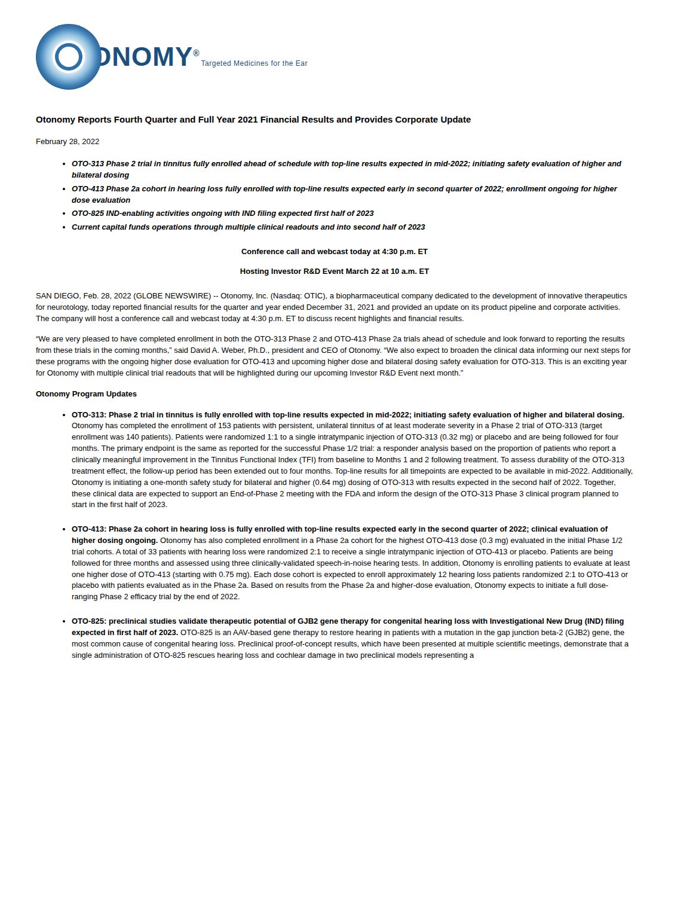ONOMY®Targeted Medicines for the Ear
Otonomy Reports Fourth Quarter and Full Year 2021 Financial Results and Provides Corporate Update
February 28, 2022
OTO-313 Phase 2 trial in tinnitus fully enrolled ahead of schedule with top-line results expected in mid-2022; initiating safety evaluation of higher and bilateral dosing
OTO-413 Phase 2a cohort in hearing loss fully enrolled with top-line results expected early in second quarter of 2022; enrollment ongoing for higher dose evaluation
OTO-825 IND-enabling activities ongoing with IND filing expected first half of 2023
Current capital funds operations through multiple clinical readouts and into second half of 2023
Conference call and webcast today at 4:30 p.m. ET
Hosting Investor R&D Event March 22 at 10 a.m. ET
SAN DIEGO, Feb. 28, 2022 (GLOBE NEWSWIRE) -- Otonomy, Inc. (Nasdaq: OTIC), a biopharmaceutical company dedicated to the development of innovative therapeutics for neurotology, today reported financial results for the quarter and year ended December 31, 2021 and provided an update on its product pipeline and corporate activities. The company will host a conference call and webcast today at 4:30 p.m. ET to discuss recent highlights and financial results.
“We are very pleased to have completed enrollment in both the OTO-313 Phase 2 and OTO-413 Phase 2a trials ahead of schedule and look forward to reporting the results from these trials in the coming months,” said David A. Weber, Ph.D., president and CEO of Otonomy. “We also expect to broaden the clinical data informing our next steps for these programs with the ongoing higher dose evaluation for OTO-413 and upcoming higher dose and bilateral dosing safety evaluation for OTO-313. This is an exciting year for Otonomy with multiple clinical trial readouts that will be highlighted during our upcoming Investor R&D Event next month.”
Otonomy Program Updates
OTO-313: Phase 2 trial in tinnitus is fully enrolled with top-line results expected in mid-2022; initiating safety evaluation of higher and bilateral dosing. Otonomy has completed the enrollment of 153 patients with persistent, unilateral tinnitus of at least moderate severity in a Phase 2 trial of OTO-313 (target enrollment was 140 patients). Patients were randomized 1:1 to a single intratympanic injection of OTO-313 (0.32 mg) or placebo and are being followed for four months. The primary endpoint is the same as reported for the successful Phase 1/2 trial: a responder analysis based on the proportion of patients who report a clinically meaningful improvement in the Tinnitus Functional Index (TFI) from baseline to Months 1 and 2 following treatment. To assess durability of the OTO-313 treatment effect, the follow-up period has been extended out to four months. Top-line results for all timepoints are expected to be available in mid-2022. Additionally, Otonomy is initiating a one-month safety study for bilateral and higher (0.64 mg) dosing of OTO-313 with results expected in the second half of 2022. Together, these clinical data are expected to support an End-of-Phase 2 meeting with the FDA and inform the design of the OTO-313 Phase 3 clinical program planned to start in the first half of 2023.
OTO-413: Phase 2a cohort in hearing loss is fully enrolled with top-line results expected early in the second quarter of 2022; clinical evaluation of higher dosing ongoing. Otonomy has also completed enrollment in a Phase 2a cohort for the highest OTO-413 dose (0.3 mg) evaluated in the initial Phase 1/2 trial cohorts. A total of 33 patients with hearing loss were randomized 2:1 to receive a single intratympanic injection of OTO-413 or placebo. Patients are being followed for three months and assessed using three clinically-validated speech-in-noise hearing tests. In addition, Otonomy is enrolling patients to evaluate at least one higher dose of OTO-413 (starting with 0.75 mg). Each dose cohort is expected to enroll approximately 12 hearing loss patients randomized 2:1 to OTO-413 or placebo with patients evaluated as in the Phase 2a. Based on results from the Phase 2a and higher-dose evaluation, Otonomy expects to initiate a full dose-ranging Phase 2 efficacy trial by the end of 2022.
OTO-825: preclinical studies validate therapeutic potential of GJB2 gene therapy for congenital hearing loss with Investigational New Drug (IND) filing expected in first half of 2023. OTO-825 is an AAV-based gene therapy to restore hearing in patients with a mutation in the gap junction beta-2 (GJB2) gene, the most common cause of congenital hearing loss. Preclinical proof-of-concept results, which have been presented at multiple scientific meetings, demonstrate that a single administration of OTO-825 rescues hearing loss and cochlear damage in two preclinical models representing a